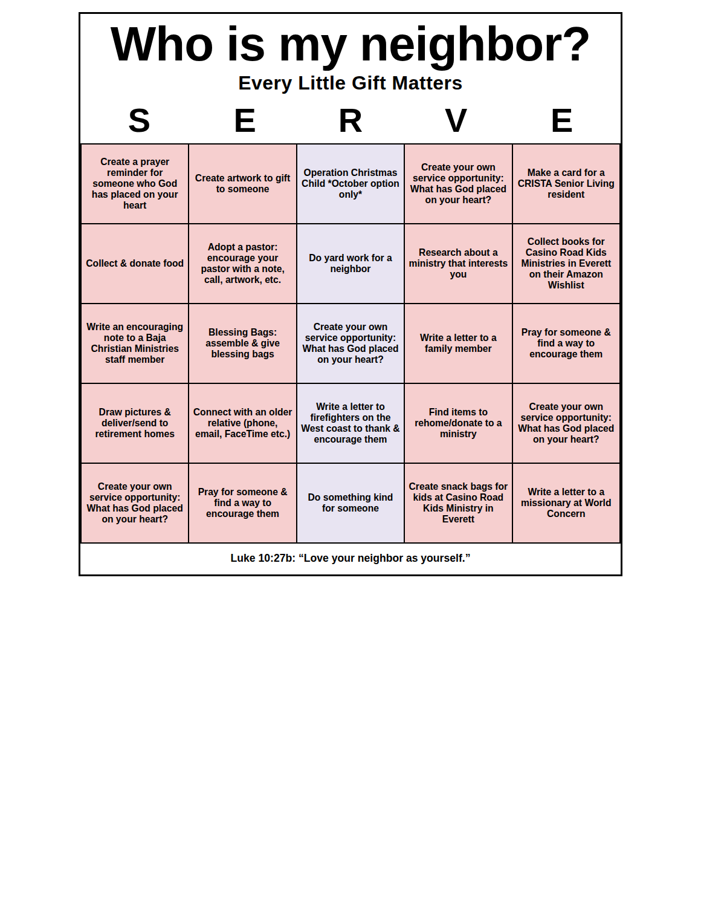Who is my neighbor?
Every Little Gift Matters
S E R V E
| Create a prayer reminder for someone who God has placed on your heart | Create artwork to gift to someone | Operation Christmas Child *October option only* | Create your own service opportunity: What has God placed on your heart? | Make a card for a CRISTA Senior Living resident |
| Collect & donate food | Adopt a pastor: encourage your pastor with a note, call, artwork, etc. | Do yard work for a neighbor | Research about a ministry that interests you | Collect books for Casino Road Kids Ministries in Everett on their Amazon Wishlist |
| Write an encouraging note to a Baja Christian Ministries staff member | Blessing Bags: assemble & give blessing bags | Create your own service opportunity: What has God placed on your heart? | Write a letter to a family member | Pray for someone & find a way to encourage them |
| Draw pictures & deliver/send to retirement homes | Connect with an older relative (phone, email, FaceTime etc.) | Write a letter to firefighters on the West coast to thank & encourage them | Find items to rehome/donate to a ministry | Create your own service opportunity: What has God placed on your heart? |
| Create your own service opportunity: What has God placed on your heart? | Pray for someone & find a way to encourage them | Do something kind for someone | Create snack bags for kids at Casino Road Kids Ministry in Everett | Write a letter to a missionary at World Concern |
Luke 10:27b: “Love your neighbor as yourself.”